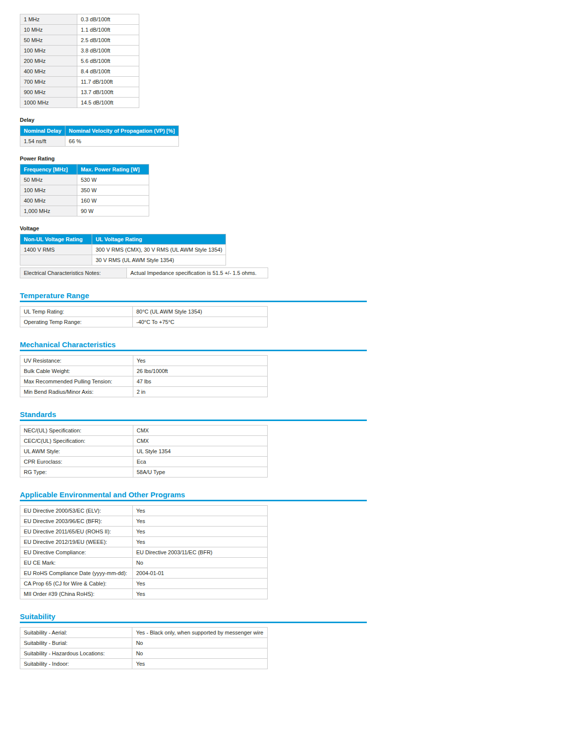| 1 MHz | 0.3 dB/100ft |
| 10 MHz | 1.1 dB/100ft |
| 50 MHz | 2.5 dB/100ft |
| 100 MHz | 3.8 dB/100ft |
| 200 MHz | 5.6 dB/100ft |
| 400 MHz | 8.4 dB/100ft |
| 700 MHz | 11.7 dB/100ft |
| 900 MHz | 13.7 dB/100ft |
| 1000 MHz | 14.5 dB/100ft |
Delay
| Nominal Delay | Nominal Velocity of Propagation (VP) [%] |
| --- | --- |
| 1.54 ns/ft | 66 % |
Power Rating
| Frequency [MHz] | Max. Power Rating [W] |
| --- | --- |
| 50 MHz | 530 W |
| 100 MHz | 350 W |
| 400 MHz | 160 W |
| 1,000 MHz | 90 W |
Voltage
| Non-UL Voltage Rating | UL Voltage Rating |
| --- | --- |
| 1400 V RMS | 300 V RMS (CMX), 30 V RMS (UL AWM Style 1354) |
| | 30 V RMS (UL AWM Style 1354) |
| Electrical Characteristics Notes: | Actual Impedance specification is 51.5 +/- 1.5 ohms. |
Temperature Range
| UL Temp Rating: | 80°C (UL AWM Style 1354) |
| Operating Temp Range: | -40°C To +75°C |
Mechanical Characteristics
| UV Resistance: | Yes |
| Bulk Cable Weight: | 26 lbs/1000ft |
| Max Recommended Pulling Tension: | 47 lbs |
| Min Bend Radius/Minor Axis: | 2 in |
Standards
| NEC/(UL) Specification: | CMX |
| CEC/C(UL) Specification: | CMX |
| UL AWM Style: | UL Style 1354 |
| CPR Euroclass: | Eca |
| RG Type: | 58A/U Type |
Applicable Environmental and Other Programs
| EU Directive 2000/53/EC (ELV): | Yes |
| EU Directive 2003/96/EC (BFR): | Yes |
| EU Directive 2011/65/EU (ROHS II): | Yes |
| EU Directive 2012/19/EU (WEEE): | Yes |
| EU Directive Compliance: | EU Directive 2003/11/EC (BFR) |
| EU CE Mark: | No |
| EU RoHS Compliance Date (yyyy-mm-dd): | 2004-01-01 |
| CA Prop 65 (CJ for Wire & Cable): | Yes |
| MII Order #39 (China RoHS): | Yes |
Suitability
| Suitability - Aerial: | Yes - Black only, when supported by messenger wire |
| Suitability - Burial: | No |
| Suitability - Hazardous Locations: | No |
| Suitability - Indoor: | Yes |